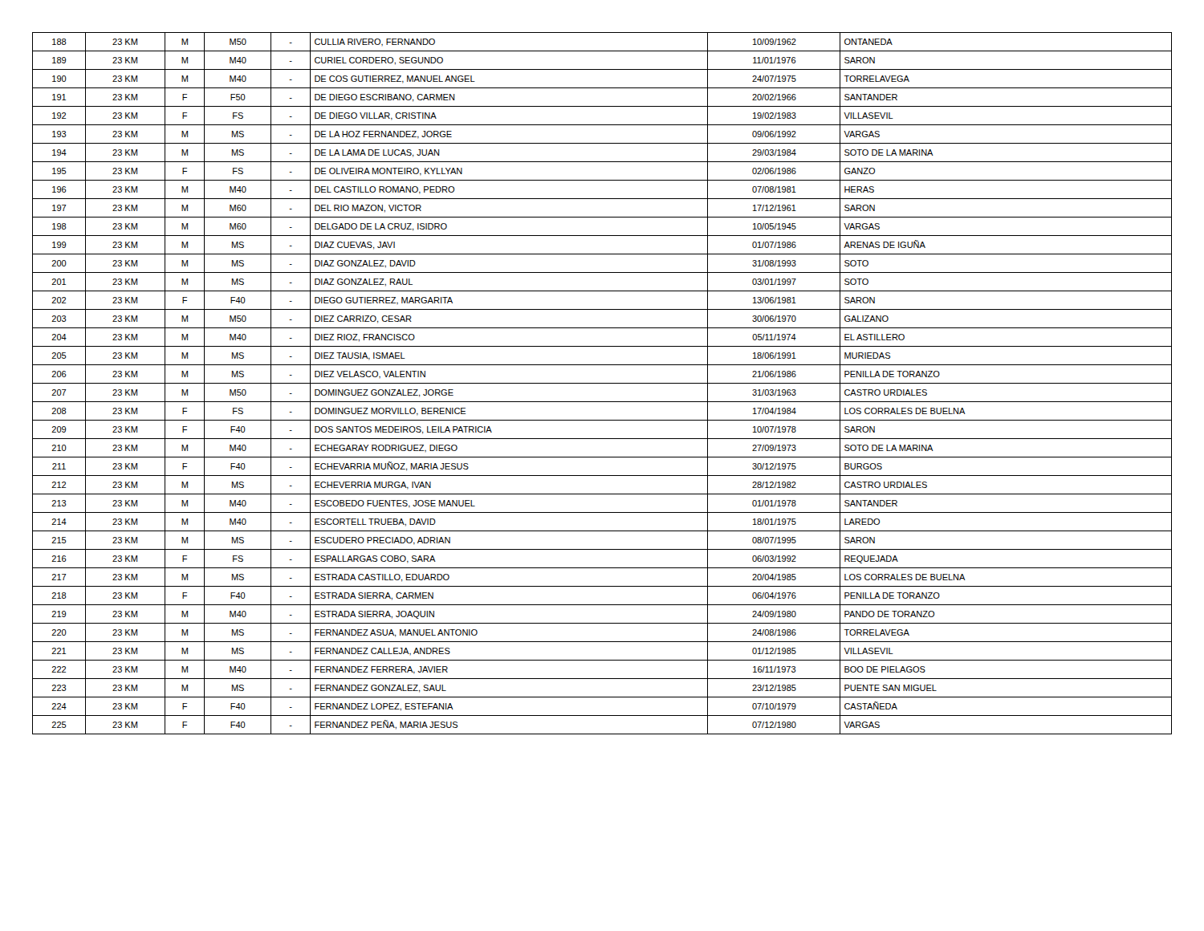| 188 | 23 KM | M | M50 | - | CULLIA RIVERO, FERNANDO | 10/09/1962 | ONTANEDA |
| 189 | 23 KM | M | M40 | - | CURIEL CORDERO, SEGUNDO | 11/01/1976 | SARON |
| 190 | 23 KM | M | M40 | - | DE COS GUTIERREZ, MANUEL ANGEL | 24/07/1975 | TORRELAVEGA |
| 191 | 23 KM | F | F50 | - | DE DIEGO ESCRIBANO, CARMEN | 20/02/1966 | SANTANDER |
| 192 | 23 KM | F | FS | - | DE DIEGO VILLAR, CRISTINA | 19/02/1983 | VILLASEVIL |
| 193 | 23 KM | M | MS | - | DE LA HOZ FERNANDEZ, JORGE | 09/06/1992 | VARGAS |
| 194 | 23 KM | M | MS | - | DE LA LAMA DE LUCAS, JUAN | 29/03/1984 | SOTO DE LA MARINA |
| 195 | 23 KM | F | FS | - | DE OLIVEIRA MONTEIRO, KYLLYAN | 02/06/1986 | GANZO |
| 196 | 23 KM | M | M40 | - | DEL CASTILLO ROMANO, PEDRO | 07/08/1981 | HERAS |
| 197 | 23 KM | M | M60 | - | DEL RIO MAZON, VICTOR | 17/12/1961 | SARON |
| 198 | 23 KM | M | M60 | - | DELGADO DE LA CRUZ, ISIDRO | 10/05/1945 | VARGAS |
| 199 | 23 KM | M | MS | - | DIAZ CUEVAS, JAVI | 01/07/1986 | ARENAS DE IGUÑA |
| 200 | 23 KM | M | MS | - | DIAZ GONZALEZ, DAVID | 31/08/1993 | SOTO |
| 201 | 23 KM | M | MS | - | DIAZ GONZALEZ, RAUL | 03/01/1997 | SOTO |
| 202 | 23 KM | F | F40 | - | DIEGO GUTIERREZ, MARGARITA | 13/06/1981 | SARON |
| 203 | 23 KM | M | M50 | - | DIEZ CARRIZO, CESAR | 30/06/1970 | GALIZANO |
| 204 | 23 KM | M | M40 | - | DIEZ RIOZ, FRANCISCO | 05/11/1974 | EL ASTILLERO |
| 205 | 23 KM | M | MS | - | DIEZ TAUSIA, ISMAEL | 18/06/1991 | MURIEDAS |
| 206 | 23 KM | M | MS | - | DIEZ VELASCO, VALENTIN | 21/06/1986 | PENILLA DE TORANZO |
| 207 | 23 KM | M | M50 | - | DOMINGUEZ GONZALEZ, JORGE | 31/03/1963 | CASTRO URDIALES |
| 208 | 23 KM | F | FS | - | DOMINGUEZ MORVILLO, BERENICE | 17/04/1984 | LOS CORRALES DE BUELNA |
| 209 | 23 KM | F | F40 | - | DOS SANTOS MEDEIROS, LEILA PATRICIA | 10/07/1978 | SARON |
| 210 | 23 KM | M | M40 | - | ECHEGARAY RODRIGUEZ, DIEGO | 27/09/1973 | SOTO DE LA MARINA |
| 211 | 23 KM | F | F40 | - | ECHEVARRIA MUÑOZ, MARIA JESUS | 30/12/1975 | BURGOS |
| 212 | 23 KM | M | MS | - | ECHEVERRIA MURGA, IVAN | 28/12/1982 | CASTRO URDIALES |
| 213 | 23 KM | M | M40 | - | ESCOBEDO FUENTES, JOSE MANUEL | 01/01/1978 | SANTANDER |
| 214 | 23 KM | M | M40 | - | ESCORTELL TRUEBA, DAVID | 18/01/1975 | LAREDO |
| 215 | 23 KM | M | MS | - | ESCUDERO PRECIADO, ADRIAN | 08/07/1995 | SARON |
| 216 | 23 KM | F | FS | - | ESPALLARGAS COBO, SARA | 06/03/1992 | REQUEJADA |
| 217 | 23 KM | M | MS | - | ESTRADA CASTILLO, EDUARDO | 20/04/1985 | LOS CORRALES DE BUELNA |
| 218 | 23 KM | F | F40 | - | ESTRADA SIERRA, CARMEN | 06/04/1976 | PENILLA DE TORANZO |
| 219 | 23 KM | M | M40 | - | ESTRADA SIERRA, JOAQUIN | 24/09/1980 | PANDO DE TORANZO |
| 220 | 23 KM | M | MS | - | FERNANDEZ ASUA, MANUEL ANTONIO | 24/08/1986 | TORRELAVEGA |
| 221 | 23 KM | M | MS | - | FERNANDEZ CALLEJA, ANDRES | 01/12/1985 | VILLASEVIL |
| 222 | 23 KM | M | M40 | - | FERNANDEZ FERRERA, JAVIER | 16/11/1973 | BOO DE PIELAGOS |
| 223 | 23 KM | M | MS | - | FERNANDEZ GONZALEZ, SAUL | 23/12/1985 | PUENTE SAN MIGUEL |
| 224 | 23 KM | F | F40 | - | FERNANDEZ LOPEZ, ESTEFANIA | 07/10/1979 | CASTAÑEDA |
| 225 | 23 KM | F | F40 | - | FERNANDEZ PEÑA, MARIA JESUS | 07/12/1980 | VARGAS |